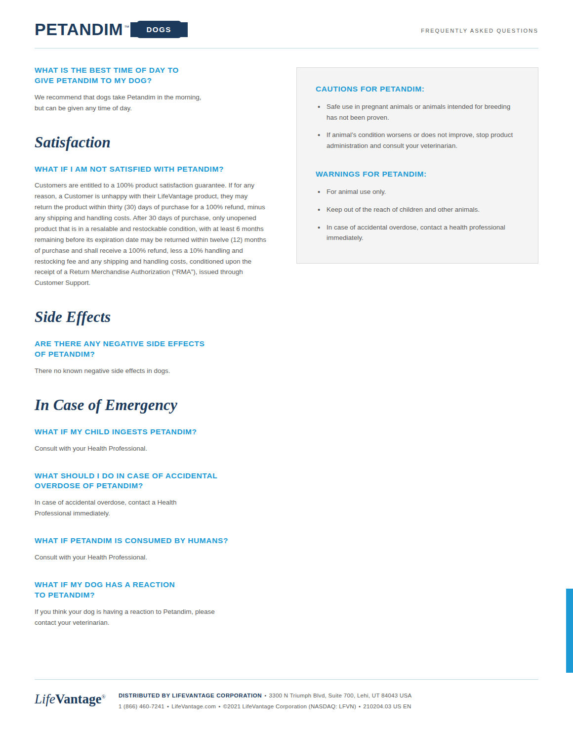PETANDIM™ DOGS
Frequently Asked Questions
What is the best time of day to
give Petandim to my dog?
We recommend that dogs take Petandim in the morning,
but can be given any time of day.
Satisfaction
What if I am not satisfied with Petandim?
Customers are entitled to a 100% product satisfaction guarantee. If for any reason, a Customer is unhappy with their LifeVantage product, they may return the product within thirty (30) days of purchase for a 100% refund, minus any shipping and handling costs. After 30 days of purchase, only unopened product that is in a resalable and restockable condition, with at least 6 months remaining before its expiration date may be returned within twelve (12) months of purchase and shall receive a 100% refund, less a 10% handling and restocking fee and any shipping and handling costs, conditioned upon the receipt of a Return Merchandise Authorization (“RMA”), issued through Customer Support.
Side Effects
Are there any negative side effects
of Petandim?
There no known negative side effects in dogs.
In Case of Emergency
What if my child ingests Petandim?
Consult with your Health Professional.
What should I do in case of accidental
overdose of Petandim?
In case of accidental overdose, contact a Health
Professional immediately.
What if Petandim is consumed by humans?
Consult with your Health Professional.
What if my dog has a reaction
to Petandim?
If you think your dog is having a reaction to Petandim, please
contact your veterinarian.
Cautions for Petandim:
Safe use in pregnant animals or animals intended for breeding has not been proven.
If animal’s condition worsens or does not improve, stop product administration and consult your veterinarian.
Warnings for Petandim:
For animal use only.
Keep out of the reach of children and other animals.
In case of accidental overdose, contact a health professional immediately.
Life Vantage®
DISTRIBUTED BY LIFEVANTAGE CORPORATION•3300 N Triumph Blvd, Suite 700, Lehi, UT 84043 USA
1 (866) 460-7241•LifeVantage.com•©2021 LifeVantage Corporation (NASDAQ: LFVN)•210204.03 US EN